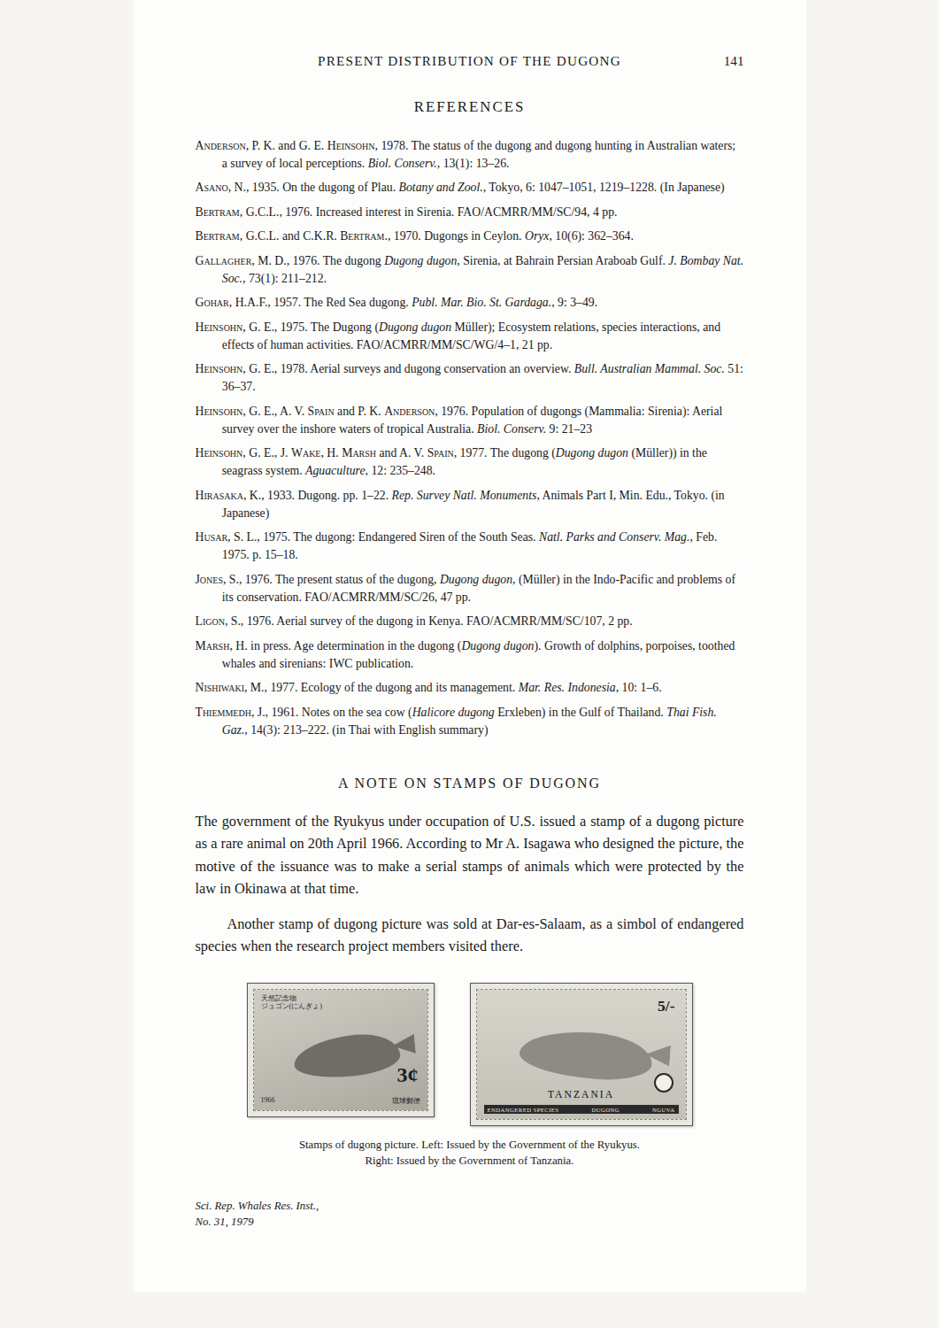PRESENT DISTRIBUTION OF THE DUGONG 141
REFERENCES
Anderson, P. K. and G. E. Heinsohn, 1978. The status of the dugong and dugong hunting in Australian waters; a survey of local perceptions. Biol. Conserv., 13(1): 13–26.
Asano, N., 1935. On the dugong of Plau. Botany and Zool., Tokyo, 6: 1047–1051, 1219–1228. (In Japanese)
Bertram, G.C.L., 1976. Increased interest in Sirenia. FAO/ACMRR/MM/SC/94, 4 pp.
Bertram, G.C.L. and C.K.R. Bertram., 1970. Dugongs in Ceylon. Oryx, 10(6): 362–364.
Gallagher, M. D., 1976. The dugong Dugong dugon, Sirenia, at Bahrain Persian Araboab Gulf. J. Bombay Nat. Soc., 73(1): 211–212.
Gohar, H.A.F., 1957. The Red Sea dugong. Publ. Mar. Bio. St. Gardaga., 9: 3–49.
Heinsohn, G. E., 1975. The Dugong (Dugong dugon Müller); Ecosystem relations, species interactions, and effects of human activities. FAO/ACMRR/MM/SC/WG/4–1, 21 pp.
Heinsohn, G. E., 1978. Aerial surveys and dugong conservation an overview. Bull. Australian Mammal. Soc. 51: 36–37.
Heinsohn, G. E., A. V. Spain and P. K. Anderson, 1976. Population of dugongs (Mammalia: Sirenia): Aerial survey over the inshore waters of tropical Australia. Biol. Conserv. 9: 21–23
Heinsohn, G. E., J. Wake, H. Marsh and A. V. Spain, 1977. The dugong (Dugong dugon (Müller)) in the seagrass system. Aguaculture, 12: 235–248.
Hirasaka, K., 1933. Dugong. pp. 1–22. Rep. Survey Natl. Monuments, Animals Part I, Min. Edu., Tokyo. (in Japanese)
Husar, S. L., 1975. The dugong: Endangered Siren of the South Seas. Natl. Parks and Conserv. Mag., Feb. 1975. p. 15–18.
Jones, S., 1976. The present status of the dugong, Dugong dugon, (Müller) in the Indo-Pacific and problems of its conservation. FAO/ACMRR/MM/SC/26, 47 pp.
Ligon, S., 1976. Aerial survey of the dugong in Kenya. FAO/ACMRR/MM/SC/107, 2 pp.
Marsh, H. in press. Age determination in the dugong (Dugong dugon). Growth of dolphins, porpoises, toothed whales and sirenians: IWC publication.
Nishiwaki, M., 1977. Ecology of the dugong and its management. Mar. Res. Indonesia, 10: 1–6.
Thiemmedh, J., 1961. Notes on the sea cow (Halicore dugong Erxleben) in the Gulf of Thailand. Thai Fish. Gaz., 14(3): 213–222. (in Thai with English summary)
A NOTE ON STAMPS OF DUGONG
The government of the Ryukyus under occupation of U.S. issued a stamp of a dugong picture as a rare animal on 20th April 1966. According to Mr A. Isagawa who designed the picture, the motive of the issuance was to make a serial stamps of animals which were protected by the law in Okinawa at that time.
Another stamp of dugong picture was sold at Dar-es-Salaam, as a simbol of endangered species when the research project members visited there.
天然記念物
ジュゴン(にんぎょ)
3¢
1966 琉球郵便
5/-
TANZANIA
ENDANGERED SPECIES DUGONG NGUVA
Stamps of dugong picture. Left: Issued by the Government of the Ryukyus. Right: Issued by the Government of Tanzania.
Sci. Rep. Whales Res. Inst.,
No. 31, 1979